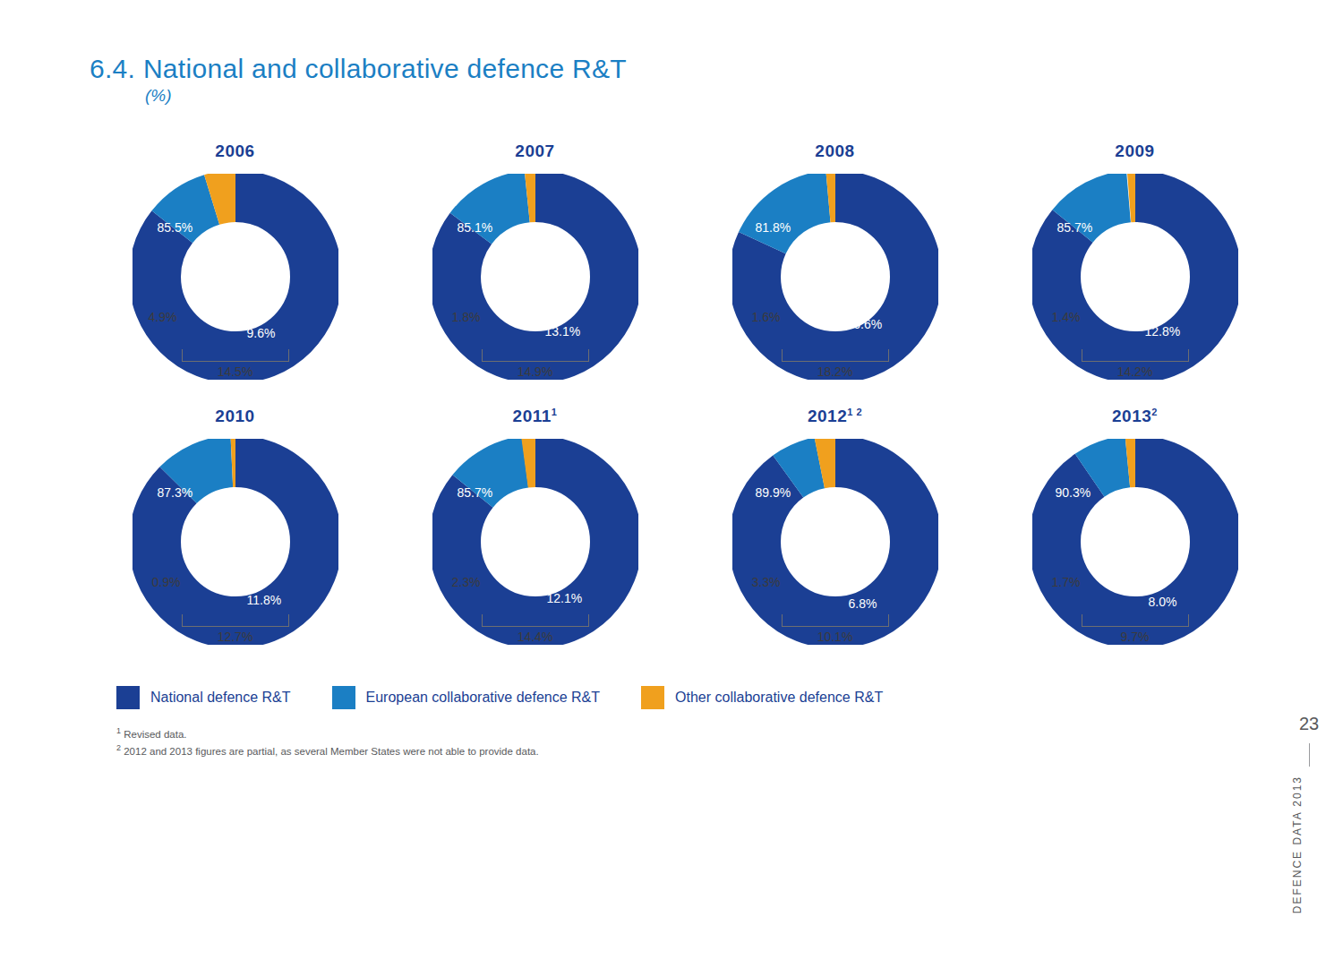6.4. National and collaborative defence R&T
(%)
2006
85.5% 4.9% 9.6%
14.5%
2007
85.1% 1.8% 13.1%
14.9%
2008
81.8% 1.6% 16.6%
18.2%
2009
85.7% 1.4% 12.8%
14.2%
2010
87.3% 0.9% 11.8%
12.7%
20111
85.7% 2.3% 12.1%
14.4%
20121 2
89.9% 3.3% 6.8%
10.1%
20132
90.3% 1.7% 8.0%
9.7%
National defence R&T
European collaborative defence R&T
Other collaborative defence R&T
1 Revised data.
2 2012 and 2013 figures are partial, as several Member States were not able to provide data.
23
DEFENCE DATA 2013